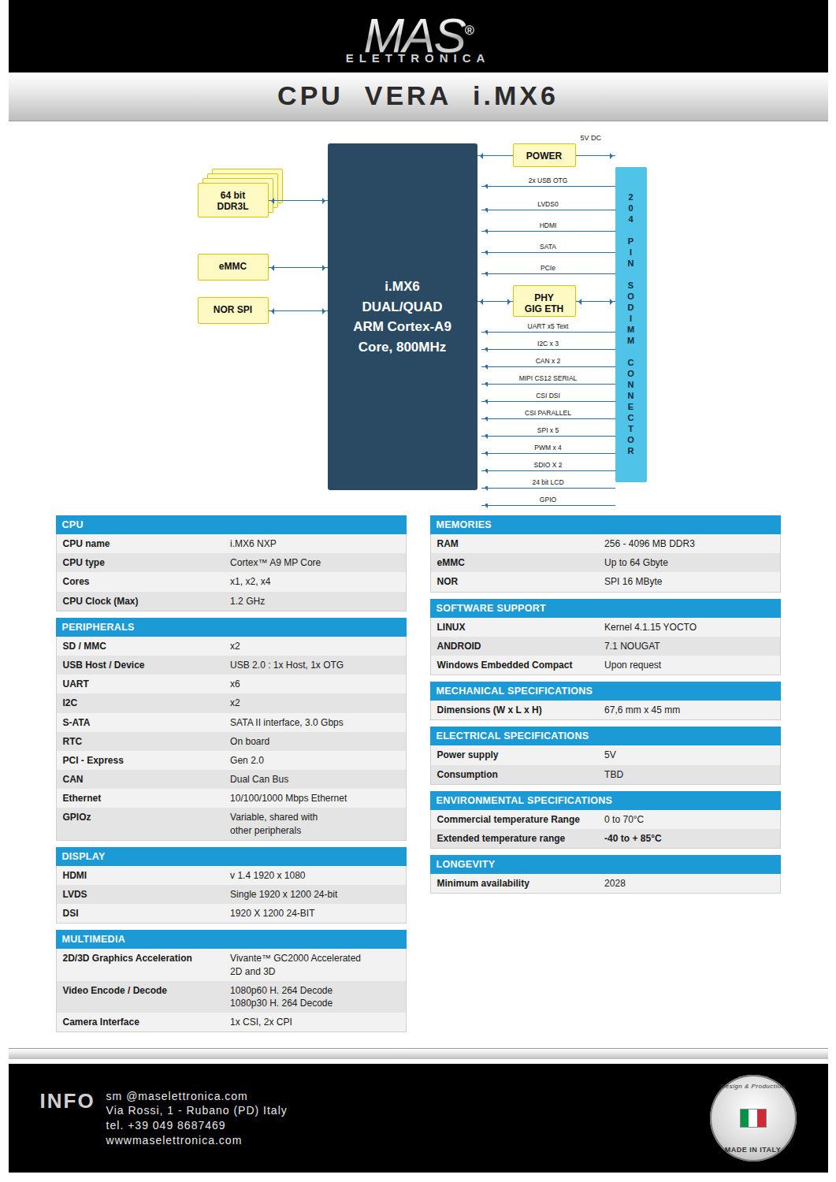MAS®
ELETTRONICA
CPU VERA i.MX6
64 bit
DDR3L
eMMC
NOR SPI
i.MX6
DUAL/QUAD
ARM Cortex-A9
Core, 800MHz
POWER
PHY
GIG ETH
204 PIN SODIMM CONNECTOR
5V DC
2x USB OTG
LVDS0
HDMI
SATA
PCIe
UART x5 Text
I2C x 3
CAN x 2
MIPI CS12 SERIAL
CSI DSI
CSI PARALLEL
SPI x 5
PWM x 4
SDIO X 2
24 bit LCD
GPIO
CPU
| CPU name | i.MX6 NXP |
| CPU type | Cortex™ A9 MP Core |
| Cores | x1, x2, x4 |
| CPU Clock (Max) | 1.2 GHz |
PERIPHERALS
| SD / MMC | x2 |
| USB Host / Device | USB 2.0 : 1x Host, 1x OTG |
| UART | x6 |
| I2C | x2 |
| S-ATA | SATA II interface, 3.0 Gbps |
| RTC | On board |
| PCI - Express | Gen 2.0 |
| CAN | Dual Can Bus |
| Ethernet | 10/100/1000 Mbps Ethernet |
| GPIOz | Variable, shared with other peripherals |
DISPLAY
| HDMI | v 1.4 1920 x 1080 |
| LVDS | Single 1920 x 1200 24-bit |
| DSI | 1920 X 1200 24-BIT |
MULTIMEDIA
| 2D/3D Graphics Acceleration | Vivante™ GC2000 Accelerated 2D and 3D |
| Video Encode / Decode | 1080p60 H. 264 Decode 1080p30 H. 264 Decode |
| Camera Interface | 1x CSI, 2x CPI |
MEMORIES
| RAM | 256 - 4096 MB DDR3 |
| eMMC | Up to 64 Gbyte |
| NOR | SPI 16 MByte |
SOFTWARE SUPPORT
| LINUX | Kernel 4.1.15 YOCTO |
| ANDROID | 7.1 NOUGAT |
| Windows Embedded Compact | Upon request |
MECHANICAL SPECIFICATIONS
| Dimensions (W x L x H) | 67,6 mm x 45 mm |
ELECTRICAL SPECIFICATIONS
| Power supply | 5V |
| Consumption | TBD |
ENVIRONMENTAL SPECIFICATIONS
| Commercial temperature Range | 0 to 70°C |
| Extended temperature range | -40 to + 85°C |
LONGEVITY
| Minimum availability | 2028 |
INFO
sm @maselettronica.com
Via Rossi, 1 - Rubano (PD) Italy
tel. +39 049 8687469
wwwmaselettronica.com
Design & Production
MADE IN ITALY